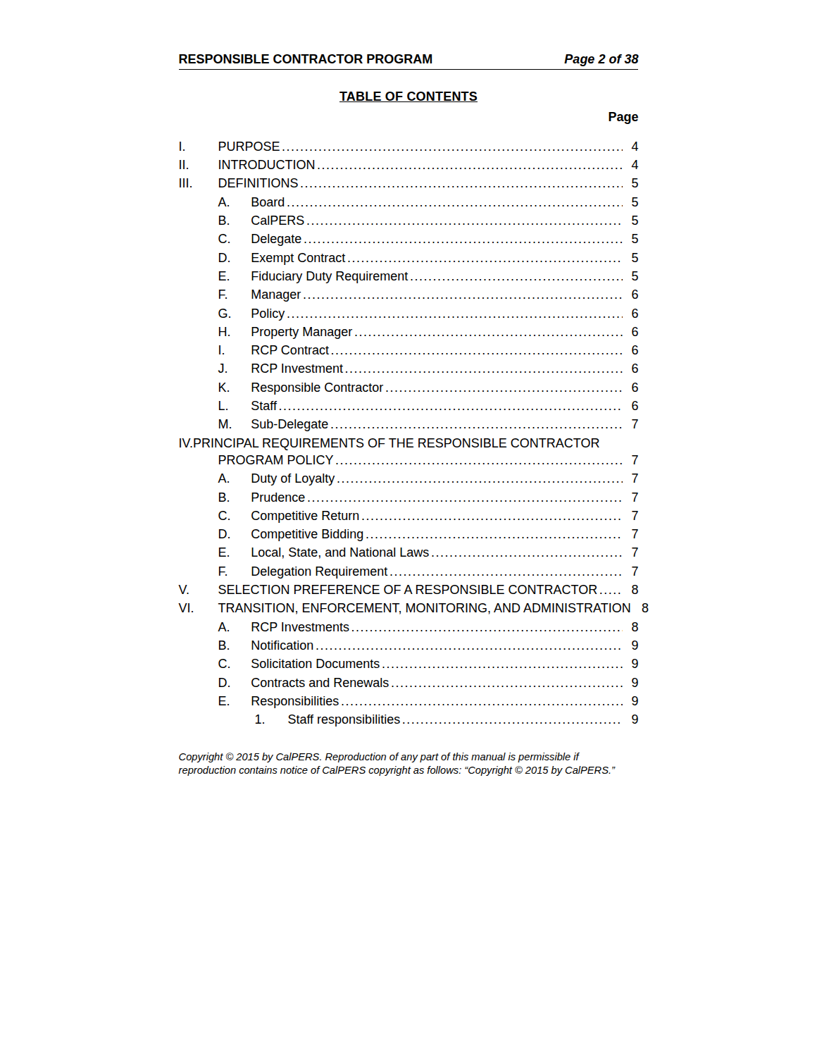RESPONSIBLE CONTRACTOR PROGRAM Page 2 of 38
TABLE OF CONTENTS
Page
I. PURPOSE 4
II. INTRODUCTION 4
III. DEFINITIONS 5
A. Board 5
B. CalPERS 5
C. Delegate 5
D. Exempt Contract 5
E. Fiduciary Duty Requirement 5
F. Manager 6
G. Policy 6
H. Property Manager 6
I. RCP Contract 6
J. RCP Investment 6
K. Responsible Contractor 6
L. Staff 6
M. Sub-Delegate 7
IV. PRINCIPAL REQUIREMENTS OF THE RESPONSIBLE CONTRACTOR
PROGRAM POLICY 7
A. Duty of Loyalty 7
B. Prudence 7
C. Competitive Return 7
D. Competitive Bidding 7
E. Local, State, and National Laws 7
F. Delegation Requirement 7
V. SELECTION PREFERENCE OF A RESPONSIBLE CONTRACTOR 8
VI. TRANSITION, ENFORCEMENT, MONITORING, AND ADMINISTRATION 8
A. RCP Investments 8
B. Notification 9
C. Solicitation Documents 9
D. Contracts and Renewals 9
E. Responsibilities 9
1. Staff responsibilities 9
Copyright © 2015 by CalPERS. Reproduction of any part of this manual is permissible if reproduction contains notice of CalPERS copyright as follows: “Copyright © 2015 by CalPERS.”